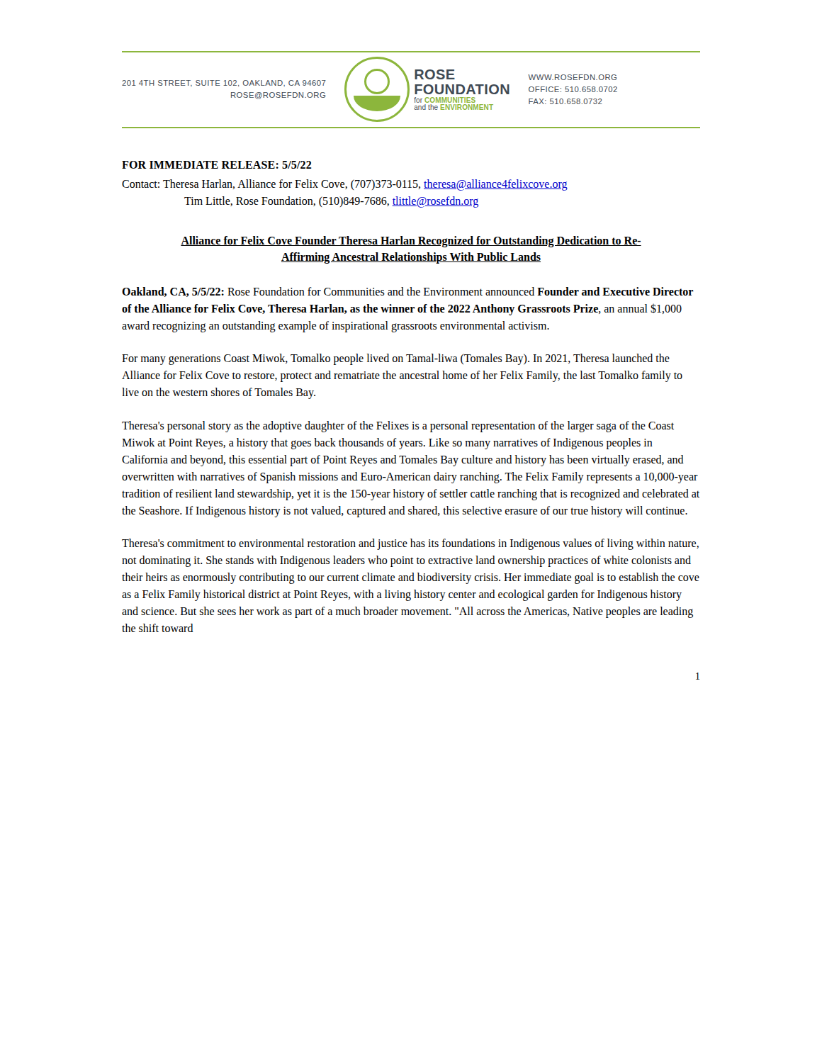201 4TH STREET, SUITE 102, OAKLAND, CA 94607
ROSE@ROSEFDN.ORG
ROSE FOUNDATION for COMMUNITIES and the ENVIRONMENT
WWW.ROSEFDN.ORG
OFFICE: 510.658.0702
FAX: 510.658.0732
FOR IMMEDIATE RELEASE: 5/5/22
Contact: Theresa Harlan, Alliance for Felix Cove, (707)373-0115, theresa@alliance4felixcove.org
Tim Little, Rose Foundation, (510)849-7686, tlittle@rosefdn.org
Alliance for Felix Cove Founder Theresa Harlan Recognized for Outstanding Dedication to Re-Affirming Ancestral Relationships With Public Lands
Oakland, CA, 5/5/22: Rose Foundation for Communities and the Environment announced Founder and Executive Director of the Alliance for Felix Cove, Theresa Harlan, as the winner of the 2022 Anthony Grassroots Prize, an annual $1,000 award recognizing an outstanding example of inspirational grassroots environmental activism.
For many generations Coast Miwok, Tomalko people lived on Tamal-liwa (Tomales Bay). In 2021, Theresa launched the Alliance for Felix Cove to restore, protect and rematriate the ancestral home of her Felix Family, the last Tomalko family to live on the western shores of Tomales Bay.
Theresa's personal story as the adoptive daughter of the Felixes is a personal representation of the larger saga of the Coast Miwok at Point Reyes, a history that goes back thousands of years. Like so many narratives of Indigenous peoples in California and beyond, this essential part of Point Reyes and Tomales Bay culture and history has been virtually erased, and overwritten with narratives of Spanish missions and Euro-American dairy ranching. The Felix Family represents a 10,000-year tradition of resilient land stewardship, yet it is the 150-year history of settler cattle ranching that is recognized and celebrated at the Seashore. If Indigenous history is not valued, captured and shared, this selective erasure of our true history will continue.
Theresa's commitment to environmental restoration and justice has its foundations in Indigenous values of living within nature, not dominating it. She stands with Indigenous leaders who point to extractive land ownership practices of white colonists and their heirs as enormously contributing to our current climate and biodiversity crisis. Her immediate goal is to establish the cove as a Felix Family historical district at Point Reyes, with a living history center and ecological garden for Indigenous history and science. But she sees her work as part of a much broader movement. "All across the Americas, Native peoples are leading the shift toward
1